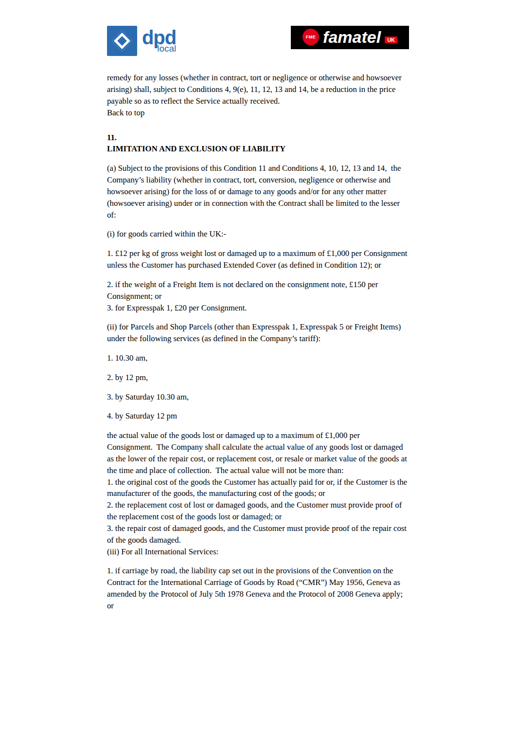dpd local
FME
famatel
UK
remedy for any losses (whether in contract, tort or negligence or otherwise and howsoever arising) shall, subject to Conditions 4, 9(e), 11, 12, 13 and 14, be a reduction in the price payable so as to reflect the Service actually received.
Back to top
11.
LIMITATION AND EXCLUSION OF LIABILITY
(a) Subject to the provisions of this Condition 11 and Conditions 4, 10, 12, 13 and 14, the Company’s liability (whether in contract, tort, conversion, negligence or otherwise and howsoever arising) for the loss of or damage to any goods and/or for any other matter (howsoever arising) under or in connection with the Contract shall be limited to the lesser of:
(i) for goods carried within the UK:-
1. £12 per kg of gross weight lost or damaged up to a maximum of £1,000 per Consignment unless the Customer has purchased Extended Cover (as defined in Condition 12); or
2. if the weight of a Freight Item is not declared on the consignment note, £150 per Consignment; or
3. for Expresspak 1, £20 per Consignment.
(ii) for Parcels and Shop Parcels (other than Expresspak 1, Expresspak 5 or Freight Items) under the following services (as defined in the Company’s tariff):
1. 10.30 am,
2. by 12 pm,
3. by Saturday 10.30 am,
4. by Saturday 12 pm
the actual value of the goods lost or damaged up to a maximum of £1,000 per Consignment. The Company shall calculate the actual value of any goods lost or damaged as the lower of the repair cost, or replacement cost, or resale or market value of the goods at the time and place of collection. The actual value will not be more than:
1. the original cost of the goods the Customer has actually paid for or, if the Customer is the manufacturer of the goods, the manufacturing cost of the goods; or
2. the replacement cost of lost or damaged goods, and the Customer must provide proof of the replacement cost of the goods lost or damaged; or
3. the repair cost of damaged goods, and the Customer must provide proof of the repair cost of the goods damaged.
(iii) For all International Services:
1. if carriage by road, the liability cap set out in the provisions of the Convention on the Contract for the International Carriage of Goods by Road (“CMR”) May 1956, Geneva as amended by the Protocol of July 5th 1978 Geneva and the Protocol of 2008 Geneva apply; or